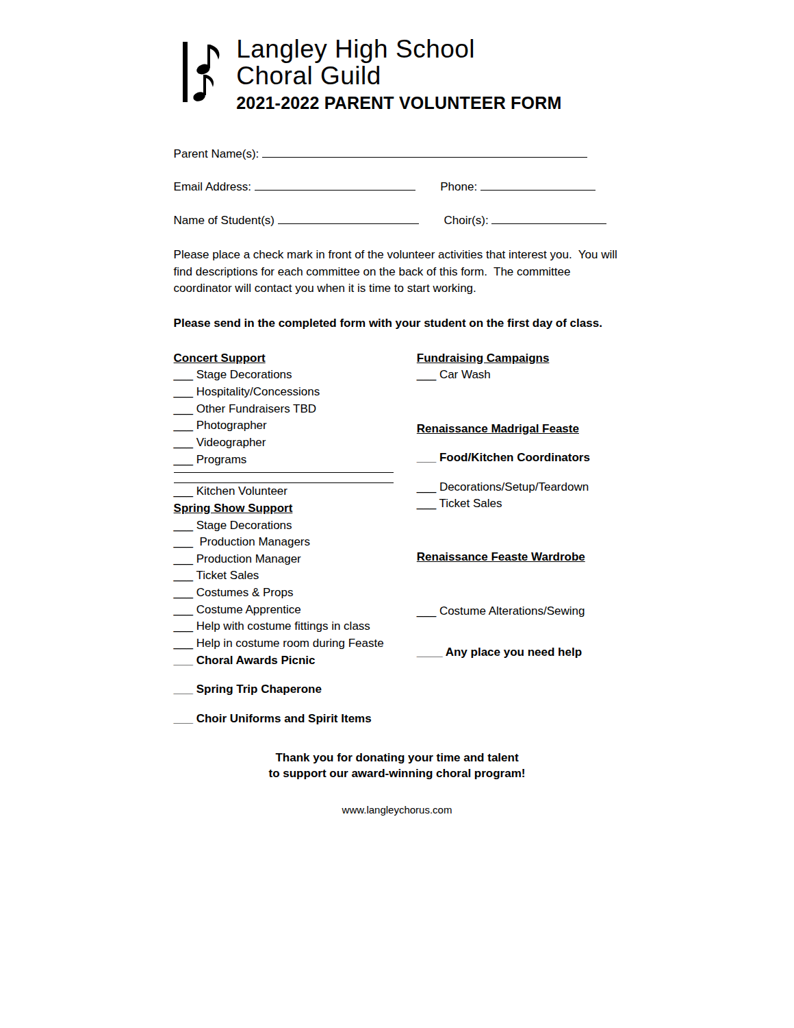Langley High School Choral Guild
2021-2022 PARENT VOLUNTEER FORM
Parent Name(s):
Email Address: Phone:
Name of Student(s) Choir(s):
Please place a check mark in front of the volunteer activities that interest you. You will find descriptions for each committee on the back of this form. The committee coordinator will contact you when it is time to start working.
Please send in the completed form with your student on the first day of class.
Concert Support
Stage Decorations
Hospitality/Concessions
Other Fundraisers TBD
Photographer
Videographer
Programs
Kitchen Volunteer
Spring Show Support
Stage Decorations
Production Managers
Production Manager
Ticket Sales
Costumes & Props
Costume Apprentice
Help with costume fittings in class
Help in costume room during Feaste
Choral Awards Picnic
Spring Trip Chaperone
Choir Uniforms and Spirit Items
Fundraising Campaigns
Car Wash
Renaissance Madrigal Feaste
Food/Kitchen Coordinators
Decorations/Setup/Teardown
Ticket Sales
Renaissance Feaste Wardrobe
Costume Alterations/Sewing
Any place you need help
Thank you for donating your time and talent
to support our award-winning choral program!
www.langleychorus.com